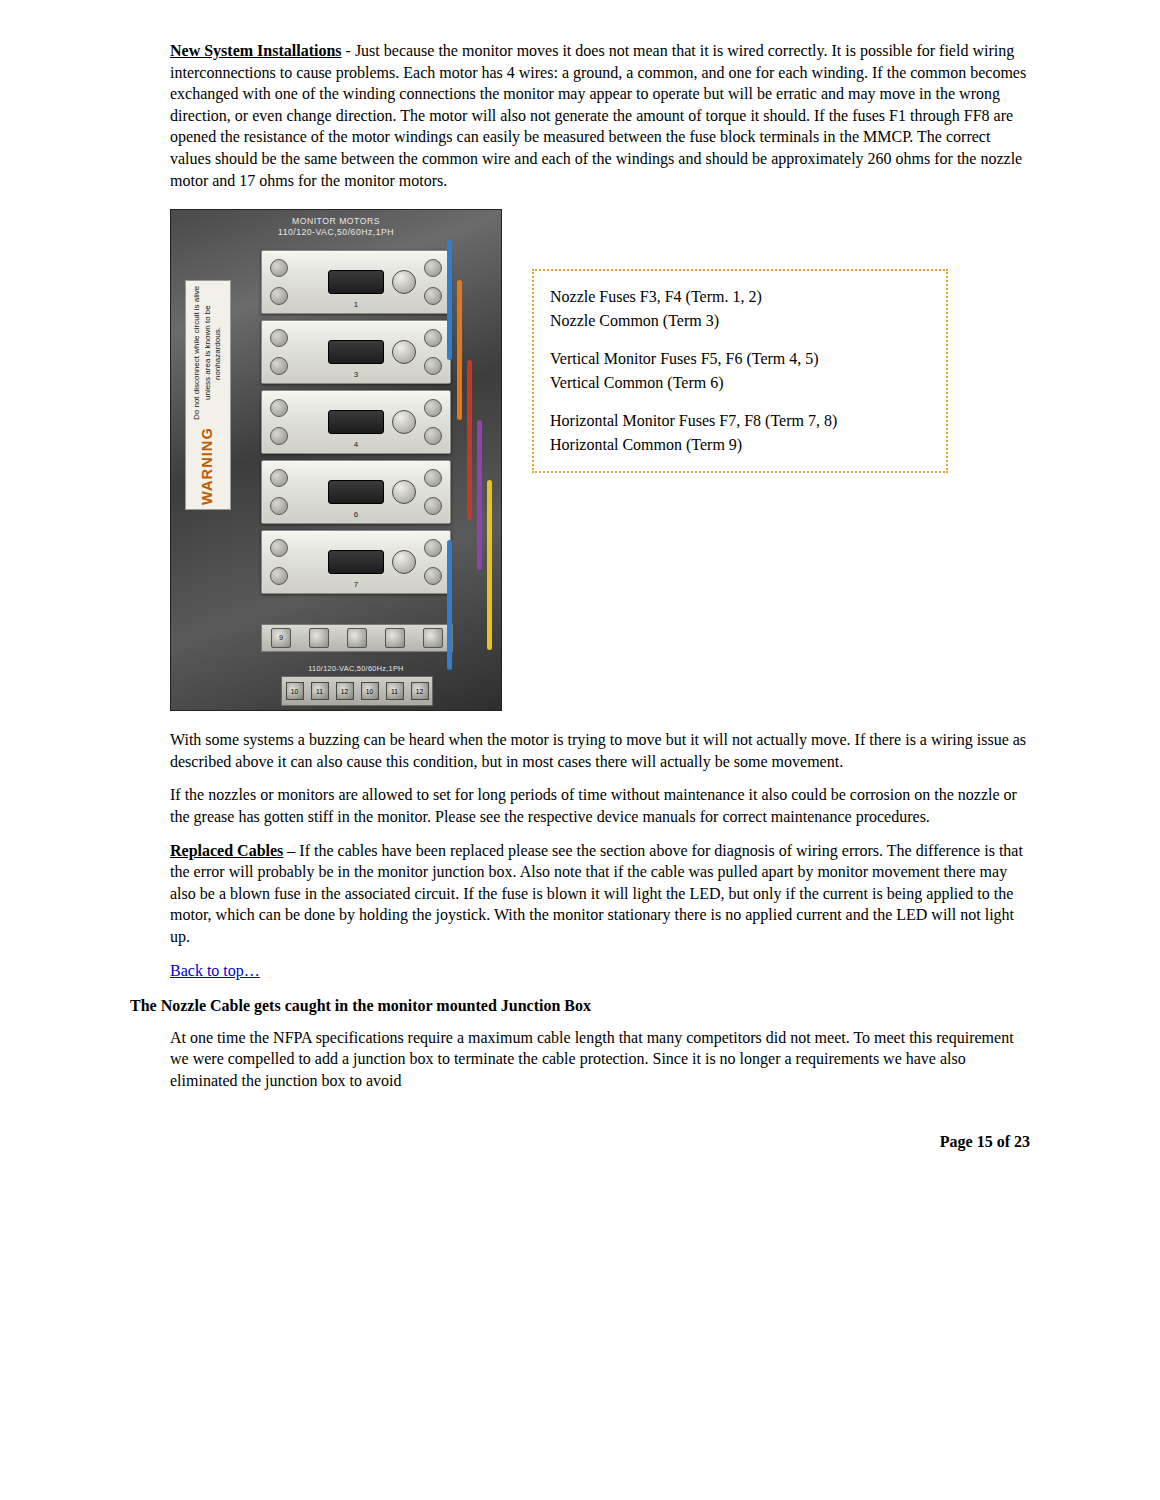New System Installations - Just because the monitor moves it does not mean that it is wired correctly. It is possible for field wiring interconnections to cause problems. Each motor has 4 wires: a ground, a common, and one for each winding. If the common becomes exchanged with one of the winding connections the monitor may appear to operate but will be erratic and may move in the wrong direction, or even change direction. The motor will also not generate the amount of torque it should. If the fuses F1 through FF8 are opened the resistance of the motor windings can easily be measured between the fuse block terminals in the MMCP. The correct values should be the same between the common wire and each of the windings and should be approximately 260 ohms for the nozzle motor and 17 ohms for the monitor motors.
MONITOR MOTORS
110/120-VAC,50/60Hz,1PH
WARNING Do not disconnect while circuit is alive unless area is known to be nonhazardous.
1
3
4
6
7
9
110/120-VAC,50/60Hz,1PH
10 11 12 10 11 12
Nozzle Fuses F3, F4 (Term. 1, 2)
Nozzle Common (Term 3)
Vertical Monitor Fuses F5, F6 (Term 4, 5)
Vertical Common (Term 6)
Horizontal Monitor Fuses F7, F8 (Term 7, 8)
Horizontal Common (Term 9)
With some systems a buzzing can be heard when the motor is trying to move but it will not actually move. If there is a wiring issue as described above it can also cause this condition, but in most cases there will actually be some movement.
If the nozzles or monitors are allowed to set for long periods of time without maintenance it also could be corrosion on the nozzle or the grease has gotten stiff in the monitor. Please see the respective device manuals for correct maintenance procedures.
Replaced Cables – If the cables have been replaced please see the section above for diagnosis of wiring errors. The difference is that the error will probably be in the monitor junction box. Also note that if the cable was pulled apart by monitor movement there may also be a blown fuse in the associated circuit. If the fuse is blown it will light the LED, but only if the current is being applied to the motor, which can be done by holding the joystick. With the monitor stationary there is no applied current and the LED will not light up.
Back to top…
The Nozzle Cable gets caught in the monitor mounted Junction Box
At one time the NFPA specifications require a maximum cable length that many competitors did not meet. To meet this requirement we were compelled to add a junction box to terminate the cable protection. Since it is no longer a requirements we have also eliminated the junction box to avoid
Page 15 of 23